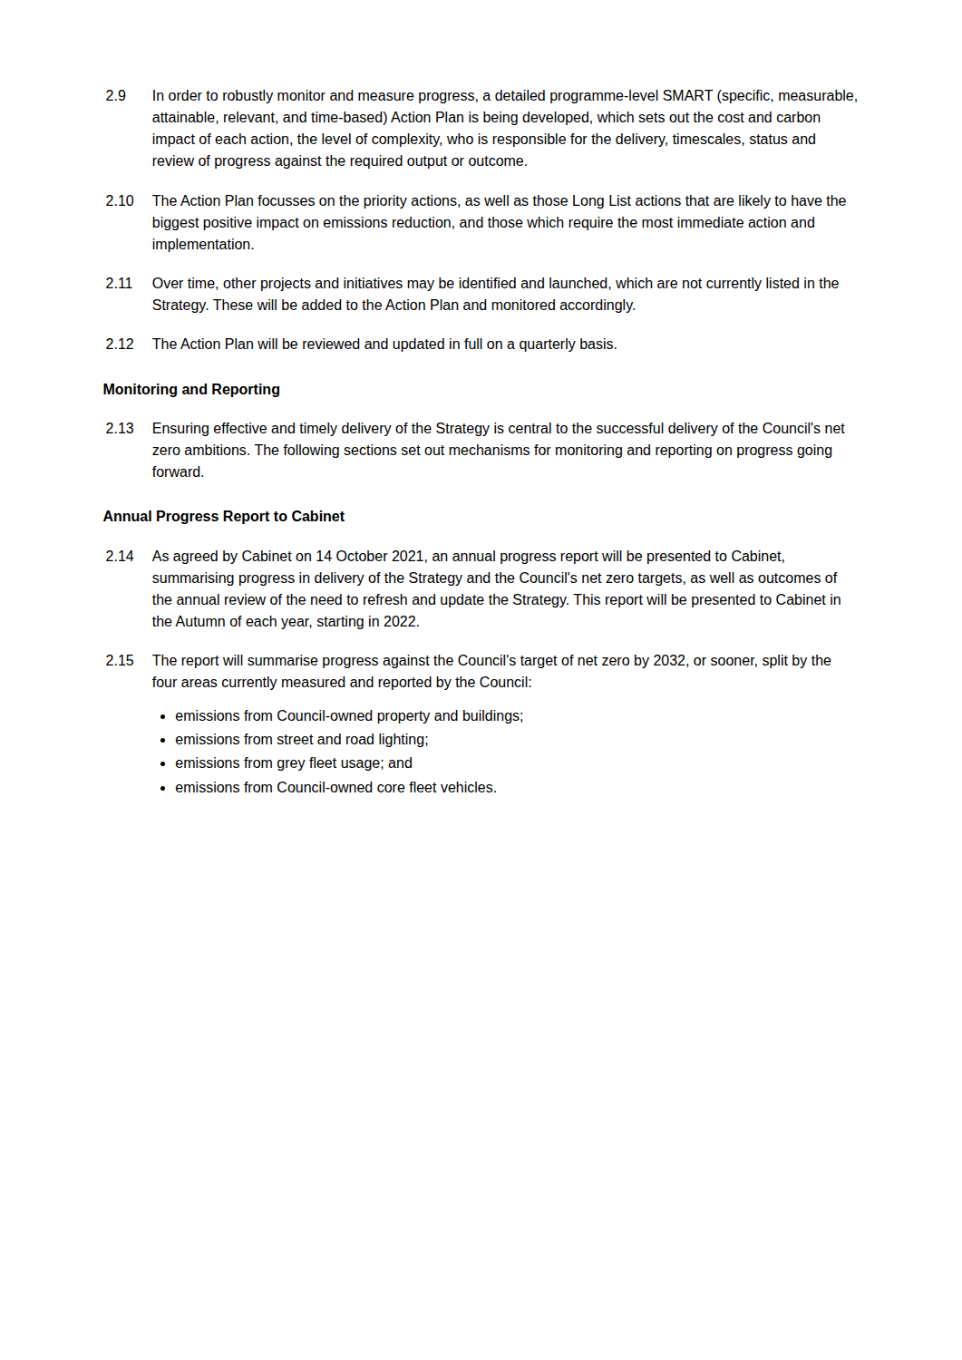2.9
In order to robustly monitor and measure progress, a detailed programme-level SMART (specific, measurable, attainable, relevant, and time-based) Action Plan is being developed, which sets out the cost and carbon impact of each action, the level of complexity, who is responsible for the delivery, timescales, status and review of progress against the required output or outcome.
2.10
The Action Plan focusses on the priority actions, as well as those Long List actions that are likely to have the biggest positive impact on emissions reduction, and those which require the most immediate action and implementation.
2.11
Over time, other projects and initiatives may be identified and launched, which are not currently listed in the Strategy. These will be added to the Action Plan and monitored accordingly.
2.12
The Action Plan will be reviewed and updated in full on a quarterly basis.
Monitoring and Reporting
2.13
Ensuring effective and timely delivery of the Strategy is central to the successful delivery of the Council's net zero ambitions. The following sections set out mechanisms for monitoring and reporting on progress going forward.
Annual Progress Report to Cabinet
2.14
As agreed by Cabinet on 14 October 2021, an annual progress report will be presented to Cabinet, summarising progress in delivery of the Strategy and the Council's net zero targets, as well as outcomes of the annual review of the need to refresh and update the Strategy. This report will be presented to Cabinet in the Autumn of each year, starting in 2022.
2.15
The report will summarise progress against the Council's target of net zero by 2032, or sooner, split by the four areas currently measured and reported by the Council:
emissions from Council-owned property and buildings;
emissions from street and road lighting;
emissions from grey fleet usage; and
emissions from Council-owned core fleet vehicles.